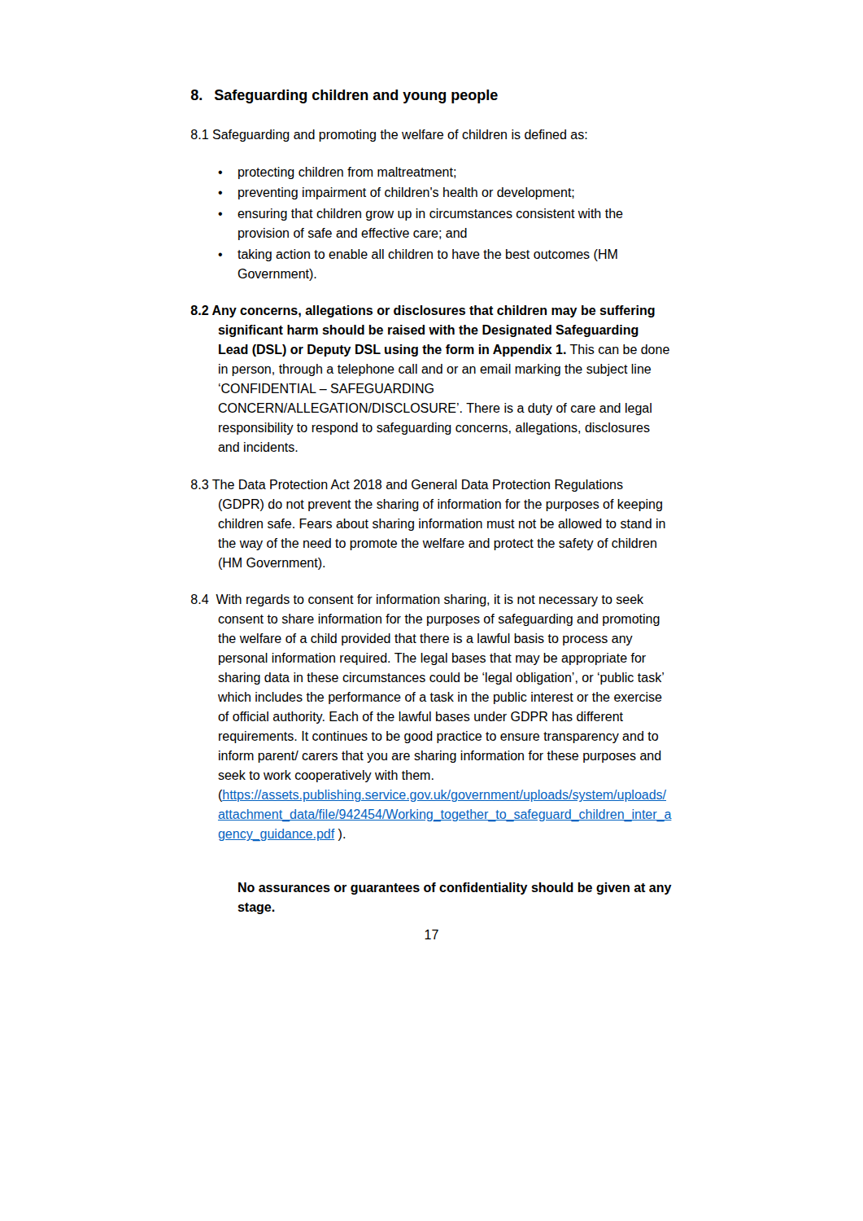8. Safeguarding children and young people
8.1 Safeguarding and promoting the welfare of children is defined as:
protecting children from maltreatment;
preventing impairment of children's health or development;
ensuring that children grow up in circumstances consistent with the provision of safe and effective care; and
taking action to enable all children to have the best outcomes (HM Government).
8.2 Any concerns, allegations or disclosures that children may be suffering significant harm should be raised with the Designated Safeguarding Lead (DSL) or Deputy DSL using the form in Appendix 1. This can be done in person, through a telephone call and or an email marking the subject line ‘CONFIDENTIAL – SAFEGUARDING CONCERN/ALLEGATION/DISCLOSURE’. There is a duty of care and legal responsibility to respond to safeguarding concerns, allegations, disclosures and incidents.
8.3 The Data Protection Act 2018 and General Data Protection Regulations (GDPR) do not prevent the sharing of information for the purposes of keeping children safe. Fears about sharing information must not be allowed to stand in the way of the need to promote the welfare and protect the safety of children (HM Government).
8.4 With regards to consent for information sharing, it is not necessary to seek consent to share information for the purposes of safeguarding and promoting the welfare of a child provided that there is a lawful basis to process any personal information required. The legal bases that may be appropriate for sharing data in these circumstances could be ‘legal obligation’, or ‘public task’ which includes the performance of a task in the public interest or the exercise of official authority. Each of the lawful bases under GDPR has different requirements. It continues to be good practice to ensure transparency and to inform parent/ carers that you are sharing information for these purposes and seek to work cooperatively with them.
(https://assets.publishing.service.gov.uk/government/uploads/system/uploads/attachment_data/file/942454/Working_together_to_safeguard_children_inter_agency_guidance.pdf ).
No assurances or guarantees of confidentiality should be given at any stage.
17